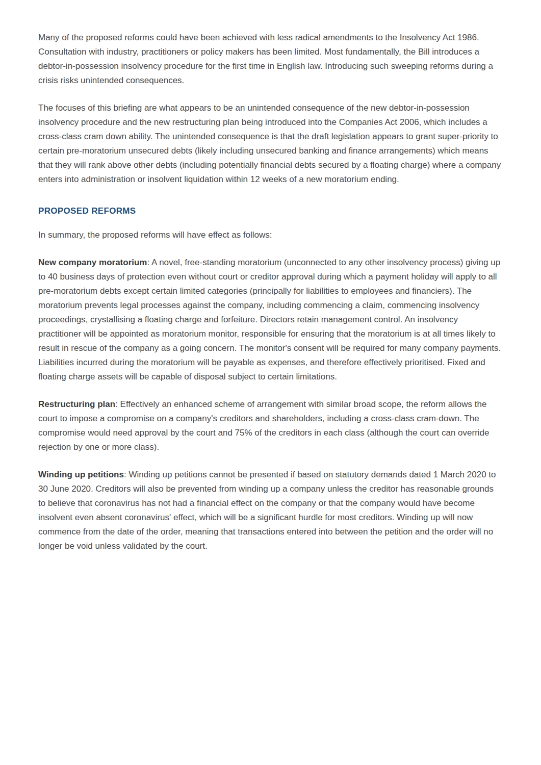Many of the proposed reforms could have been achieved with less radical amendments to the Insolvency Act 1986. Consultation with industry, practitioners or policy makers has been limited. Most fundamentally, the Bill introduces a debtor-in-possession insolvency procedure for the first time in English law. Introducing such sweeping reforms during a crisis risks unintended consequences.
The focuses of this briefing are what appears to be an unintended consequence of the new debtor-in-possession insolvency procedure and the new restructuring plan being introduced into the Companies Act 2006, which includes a cross-class cram down ability. The unintended consequence is that the draft legislation appears to grant super-priority to certain pre-moratorium unsecured debts (likely including unsecured banking and finance arrangements) which means that they will rank above other debts (including potentially financial debts secured by a floating charge) where a company enters into administration or insolvent liquidation within 12 weeks of a new moratorium ending.
PROPOSED REFORMS
In summary, the proposed reforms will have effect as follows:
New company moratorium: A novel, free-standing moratorium (unconnected to any other insolvency process) giving up to 40 business days of protection even without court or creditor approval during which a payment holiday will apply to all pre-moratorium debts except certain limited categories (principally for liabilities to employees and financiers). The moratorium prevents legal processes against the company, including commencing a claim, commencing insolvency proceedings, crystallising a floating charge and forfeiture. Directors retain management control. An insolvency practitioner will be appointed as moratorium monitor, responsible for ensuring that the moratorium is at all times likely to result in rescue of the company as a going concern. The monitor's consent will be required for many company payments. Liabilities incurred during the moratorium will be payable as expenses, and therefore effectively prioritised. Fixed and floating charge assets will be capable of disposal subject to certain limitations.
Restructuring plan: Effectively an enhanced scheme of arrangement with similar broad scope, the reform allows the court to impose a compromise on a company's creditors and shareholders, including a cross-class cram-down. The compromise would need approval by the court and 75% of the creditors in each class (although the court can override rejection by one or more class).
Winding up petitions: Winding up petitions cannot be presented if based on statutory demands dated 1 March 2020 to 30 June 2020. Creditors will also be prevented from winding up a company unless the creditor has reasonable grounds to believe that coronavirus has not had a financial effect on the company or that the company would have become insolvent even absent coronavirus' effect, which will be a significant hurdle for most creditors. Winding up will now commence from the date of the order, meaning that transactions entered into between the petition and the order will no longer be void unless validated by the court.